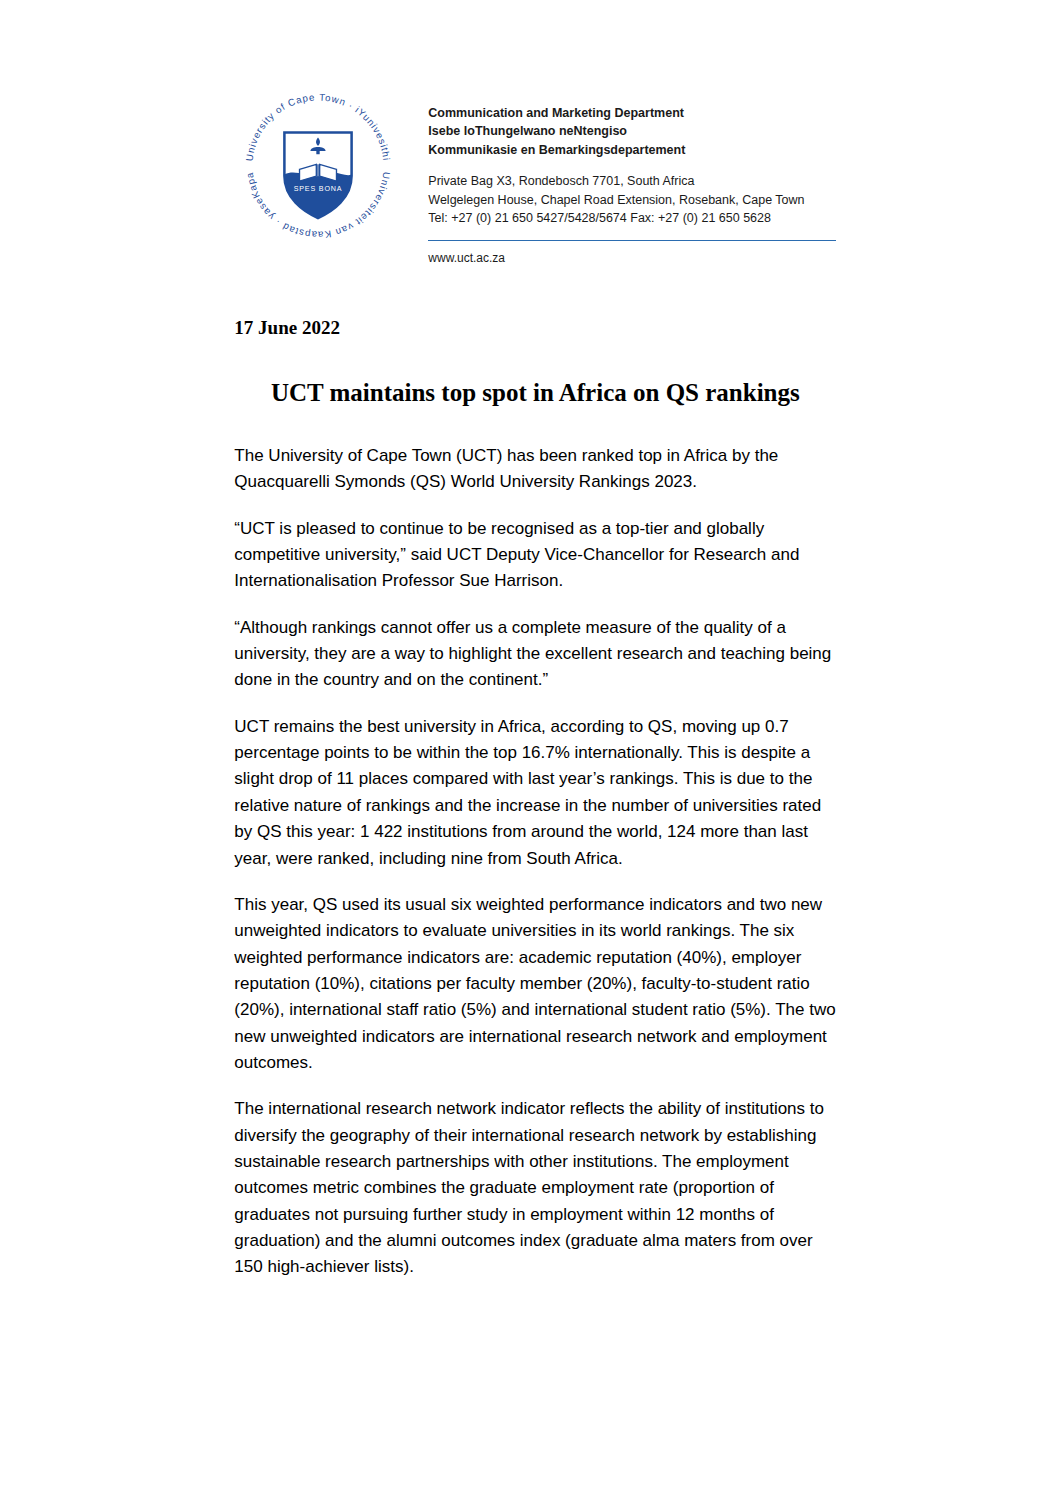University of Cape Town · iYunivesithi Universiteit van Kaapstad · yaseKapa SPES BONA
Communication and Marketing Department
Isebe loThungelwano neNtengiso
Kommunikasie en Bemarkingsdepartement
Private Bag X3, Rondebosch 7701, South Africa
Welgelegen House, Chapel Road Extension, Rosebank, Cape Town
Tel: +27 (0) 21 650 5427/5428/5674 Fax: +27 (0) 21 650 5628
www.uct.ac.za
17 June 2022
UCT maintains top spot in Africa on QS rankings
The University of Cape Town (UCT) has been ranked top in Africa by the Quacquarelli Symonds (QS) World University Rankings 2023.
“UCT is pleased to continue to be recognised as a top-tier and globally competitive university,” said UCT Deputy Vice-Chancellor for Research and Internationalisation Professor Sue Harrison.
“Although rankings cannot offer us a complete measure of the quality of a university, they are a way to highlight the excellent research and teaching being done in the country and on the continent.”
UCT remains the best university in Africa, according to QS, moving up 0.7 percentage points to be within the top 16.7% internationally. This is despite a slight drop of 11 places compared with last year’s rankings. This is due to the relative nature of rankings and the increase in the number of universities rated by QS this year: 1 422 institutions from around the world, 124 more than last year, were ranked, including nine from South Africa.
This year, QS used its usual six weighted performance indicators and two new unweighted indicators to evaluate universities in its world rankings. The six weighted performance indicators are: academic reputation (40%), employer reputation (10%), citations per faculty member (20%), faculty-to-student ratio (20%), international staff ratio (5%) and international student ratio (5%). The two new unweighted indicators are international research network and employment outcomes.
The international research network indicator reflects the ability of institutions to diversify the geography of their international research network by establishing sustainable research partnerships with other institutions. The employment outcomes metric combines the graduate employment rate (proportion of graduates not pursuing further study in employment within 12 months of graduation) and the alumni outcomes index (graduate alma maters from over 150 high-achiever lists).